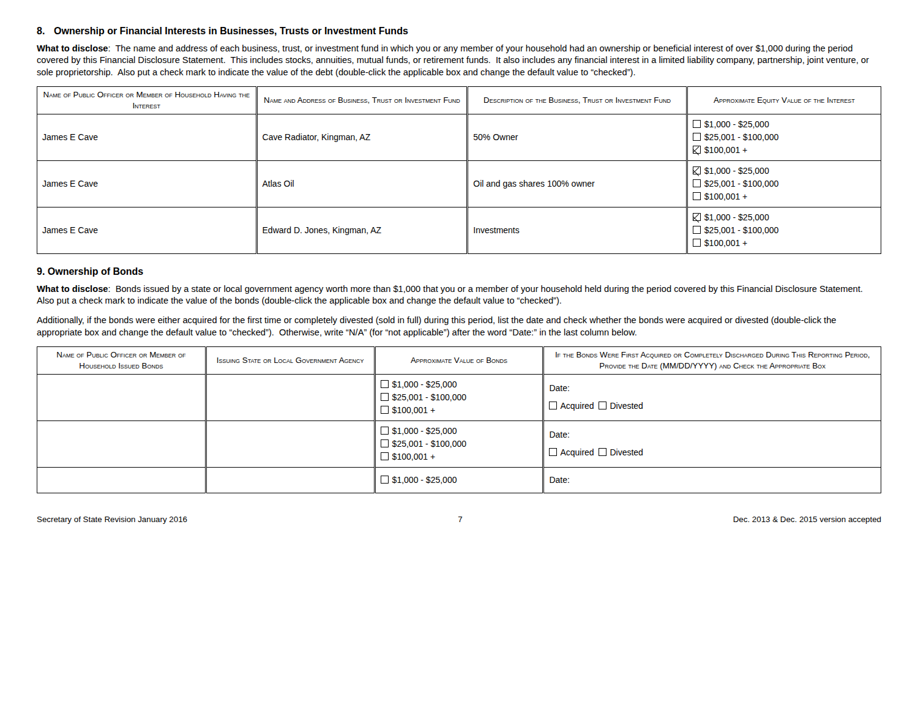8. Ownership or Financial Interests in Businesses, Trusts or Investment Funds
What to disclose: The name and address of each business, trust, or investment fund in which you or any member of your household had an ownership or beneficial interest of over $1,000 during the period covered by this Financial Disclosure Statement. This includes stocks, annuities, mutual funds, or retirement funds. It also includes any financial interest in a limited liability company, partnership, joint venture, or sole proprietorship. Also put a check mark to indicate the value of the debt (double-click the applicable box and change the default value to “checked”).
| Name of Public Officer or Member of Household Having the Interest | Name and Address of Business, Trust or Investment Fund | Description of the Business, Trust or Investment Fund | Approximate Equity Value of the Interest |
| --- | --- | --- | --- |
| James E Cave | Cave Radiator, Kingman, AZ | 50% Owner | $1,000 - $25,000 $25,001 - $100,000 $100,001 + |
| James E Cave | Atlas Oil | Oil and gas shares 100% owner | $1,000 - $25,000 $25,001 - $100,000 $100,001 + |
| James E Cave | Edward D. Jones, Kingman, AZ | Investments | $1,000 - $25,000 $25,001 - $100,000 $100,001 + |
9. Ownership of Bonds
What to disclose: Bonds issued by a state or local government agency worth more than $1,000 that you or a member of your household held during the period covered by this Financial Disclosure Statement. Also put a check mark to indicate the value of the bonds (double-click the applicable box and change the default value to “checked”).
Additionally, if the bonds were either acquired for the first time or completely divested (sold in full) during this period, list the date and check whether the bonds were acquired or divested (double-click the appropriate box and change the default value to “checked”). Otherwise, write “N/A” (for “not applicable”) after the word “Date:” in the last column below.
| Name of Public Officer or Member of Household Issued Bonds | Issuing State or Local Government Agency | Approximate Value of Bonds | If the Bonds Were First Acquired or Completely Discharged During This Reporting Period, Provide the Date (MM/DD/YYYY) and Check the Appropriate Box |
| --- | --- | --- | --- |
| | | $1,000 - $25,000 $25,001 - $100,000 $100,001 + | Date: Acquired Divested |
| | | $1,000 - $25,000 $25,001 - $100,000 $100,001 + | Date: Acquired Divested |
| | | $1,000 - $25,000 | Date: |
Secretary of State Revision January 2016
7
Dec. 2013 & Dec. 2015 version accepted